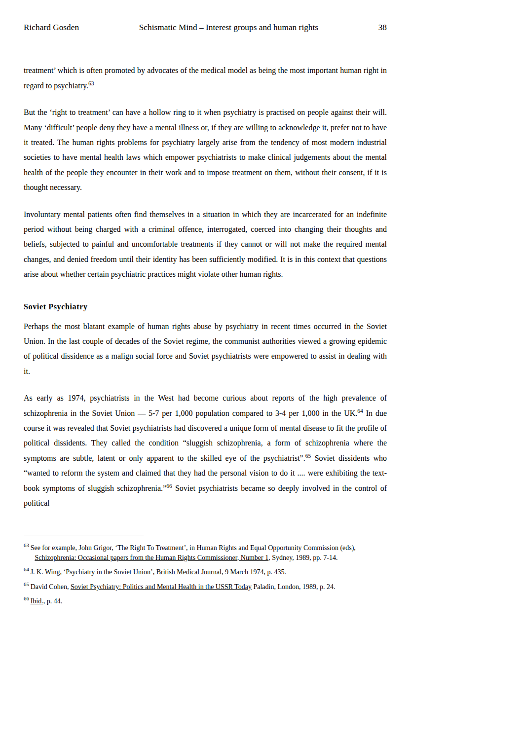Richard Gosden Schismatic Mind – Interest groups and human rights 38
treatment’ which is often promoted by advocates of the medical model as being the most important human right in regard to psychiatry.63
But the ‘right to treatment’ can have a hollow ring to it when psychiatry is practised on people against their will. Many ‘difficult’ people deny they have a mental illness or, if they are willing to acknowledge it, prefer not to have it treated. The human rights problems for psychiatry largely arise from the tendency of most modern industrial societies to have mental health laws which empower psychiatrists to make clinical judgements about the mental health of the people they encounter in their work and to impose treatment on them, without their consent, if it is thought necessary.
Involuntary mental patients often find themselves in a situation in which they are incarcerated for an indefinite period without being charged with a criminal offence, interrogated, coerced into changing their thoughts and beliefs, subjected to painful and uncomfortable treatments if they cannot or will not make the required mental changes, and denied freedom until their identity has been sufficiently modified. It is in this context that questions arise about whether certain psychiatric practices might violate other human rights.
Soviet Psychiatry
Perhaps the most blatant example of human rights abuse by psychiatry in recent times occurred in the Soviet Union. In the last couple of decades of the Soviet regime, the communist authorities viewed a growing epidemic of political dissidence as a malign social force and Soviet psychiatrists were empowered to assist in dealing with it.
As early as 1974, psychiatrists in the West had become curious about reports of the high prevalence of schizophrenia in the Soviet Union — 5-7 per 1,000 population compared to 3-4 per 1,000 in the UK.64 In due course it was revealed that Soviet psychiatrists had discovered a unique form of mental disease to fit the profile of political dissidents. They called the condition “sluggish schizophrenia, a form of schizophrenia where the symptoms are subtle, latent or only apparent to the skilled eye of the psychiatrist”.65 Soviet dissidents who “wanted to reform the system and claimed that they had the personal vision to do it .... were exhibiting the text-book symptoms of sluggish schizophrenia.”66 Soviet psychiatrists became so deeply involved in the control of political
63 See for example, John Grigor, ‘The Right To Treatment’, in Human Rights and Equal Opportunity Commission (eds), Schizophrenia: Occasional papers from the Human Rights Commissioner, Number 1, Sydney, 1989, pp. 7-14.
64 J. K. Wing, ‘Psychiatry in the Soviet Union’, British Medical Journal, 9 March 1974, p. 435.
65 David Cohen, Soviet Psychiatry: Politics and Mental Health in the USSR Today Paladin, London, 1989, p. 24.
66 Ibid., p. 44.